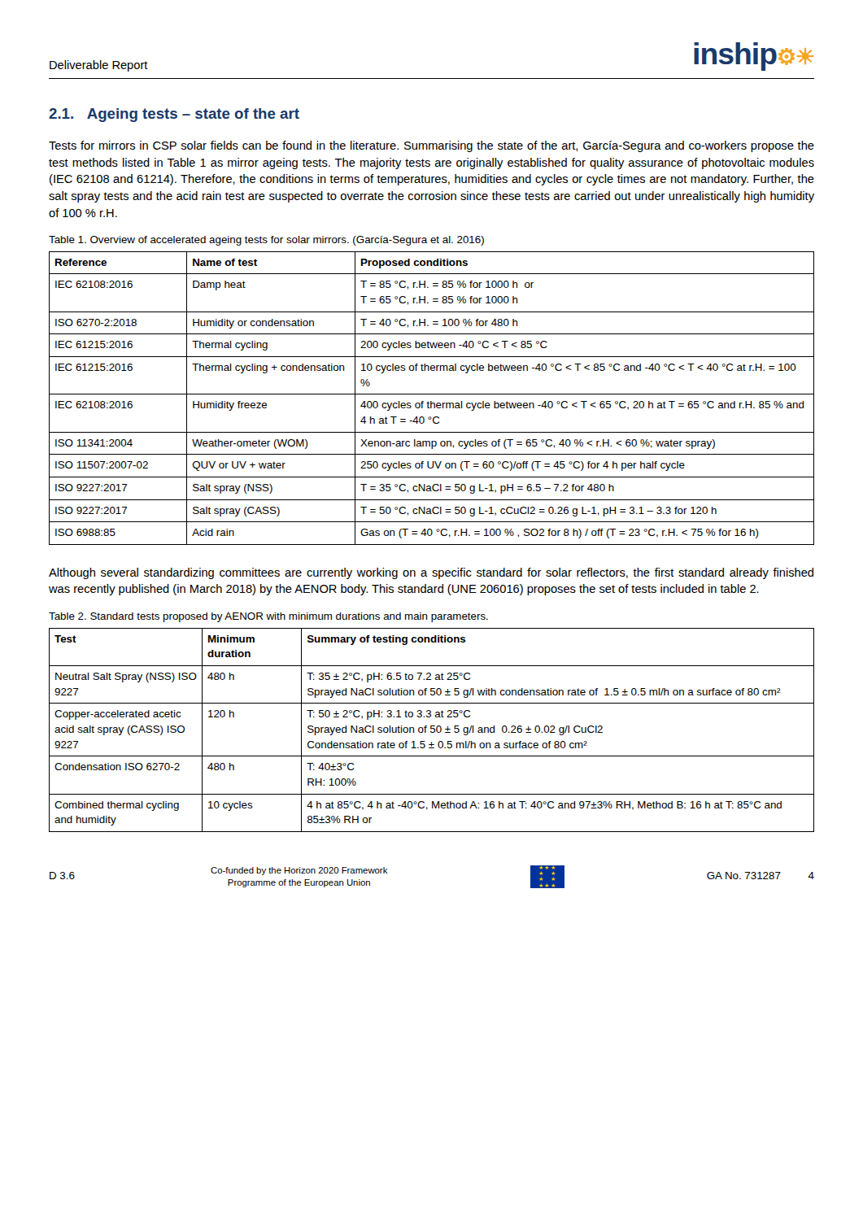Deliverable Report
inship⚙☀
2.1. Ageing tests – state of the art
Tests for mirrors in CSP solar fields can be found in the literature. Summarising the state of the art, García-Segura and co-workers propose the test methods listed in Table 1 as mirror ageing tests. The majority tests are originally established for quality assurance of photovoltaic modules (IEC 62108 and 61214). Therefore, the conditions in terms of temperatures, humidities and cycles or cycle times are not mandatory. Further, the salt spray tests and the acid rain test are suspected to overrate the corrosion since these tests are carried out under unrealistically high humidity of 100 % r.H.
Table 1. Overview of accelerated ageing tests for solar mirrors. (García-Segura et al. 2016)
| Reference | Name of test | Proposed conditions |
| --- | --- | --- |
| IEC 62108:2016 | Damp heat | T = 85 °C, r.H. = 85 % for 1000 h or T = 65 °C, r.H. = 85 % for 1000 h |
| ISO 6270-2:2018 | Humidity or condensation | T = 40 °C, r.H. = 100 % for 480 h |
| IEC 61215:2016 | Thermal cycling | 200 cycles between -40 °C < T < 85 °C |
| IEC 61215:2016 | Thermal cycling + condensation | 10 cycles of thermal cycle between -40 °C < T < 85 °C and -40 °C < T < 40 °C at r.H. = 100 % |
| IEC 62108:2016 | Humidity freeze | 400 cycles of thermal cycle between -40 °C < T < 65 °C, 20 h at T = 65 °C and r.H. 85 % and 4 h at T = -40 °C |
| ISO 11341:2004 | Weather-ometer (WOM) | Xenon-arc lamp on, cycles of (T = 65 °C, 40 % < r.H. < 60 %; water spray) |
| ISO 11507:2007-02 | QUV or UV + water | 250 cycles of UV on (T = 60 °C)/off (T = 45 °C) for 4 h per half cycle |
| ISO 9227:2017 | Salt spray (NSS) | T = 35 °C, cNaCl = 50 g L-1, pH = 6.5 – 7.2 for 480 h |
| ISO 9227:2017 | Salt spray (CASS) | T = 50 °C, cNaCl = 50 g L-1, cCuCl2 = 0.26 g L-1, pH = 3.1 – 3.3 for 120 h |
| ISO 6988:85 | Acid rain | Gas on (T = 40 °C, r.H. = 100 % , SO2 for 8 h) / off (T = 23 °C, r.H. < 75 % for 16 h) |
Although several standardizing committees are currently working on a specific standard for solar reflectors, the first standard already finished was recently published (in March 2018) by the AENOR body. This standard (UNE 206016) proposes the set of tests included in table 2.
Table 2. Standard tests proposed by AENOR with minimum durations and main parameters.
| Test | Minimum duration | Summary of testing conditions |
| --- | --- | --- |
| Neutral Salt Spray (NSS) ISO 9227 | 480 h | T: 35 ± 2°C, pH: 6.5 to 7.2 at 25°C Sprayed NaCl solution of 50 ± 5 g/l with condensation rate of 1.5 ± 0.5 ml/h on a surface of 80 cm² |
| Copper-accelerated acetic acid salt spray (CASS) ISO 9227 | 120 h | T: 50 ± 2°C, pH: 3.1 to 3.3 at 25°C Sprayed NaCl solution of 50 ± 5 g/l and 0.26 ± 0.02 g/l CuCl2 Condensation rate of 1.5 ± 0.5 ml/h on a surface of 80 cm² |
| Condensation ISO 6270-2 | 480 h | T: 40±3°C RH: 100% |
| Combined thermal cycling and humidity | 10 cycles | 4 h at 85°C, 4 h at -40°C, Method A: 16 h at T: 40°C and 97±3% RH, Method B: 16 h at T: 85°C and 85±3% RH or |
D 3.6
Co-funded by the Horizon 2020 Framework
Programme of the European Union
GA No. 731287 4